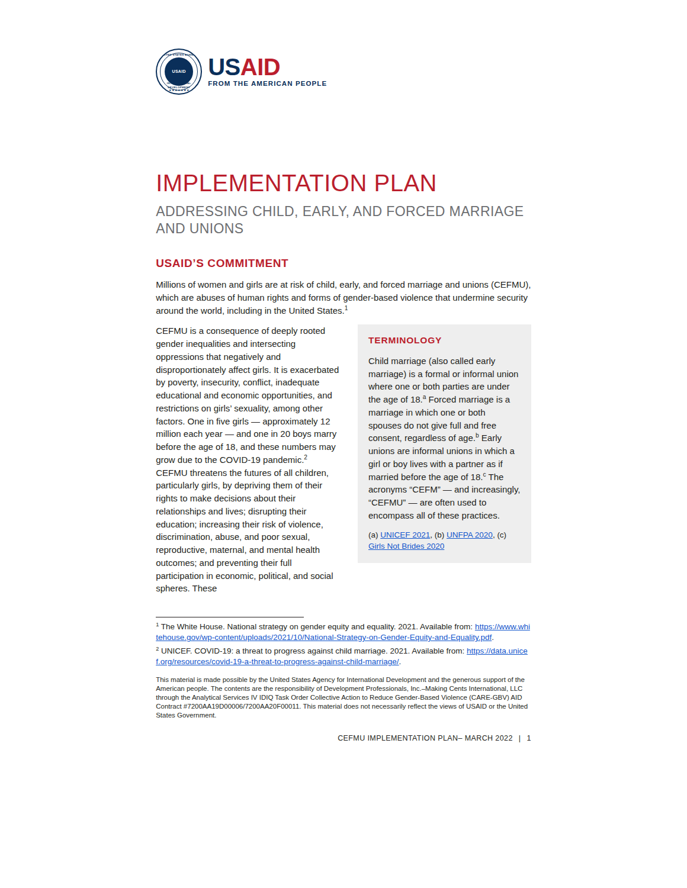United States Agency
USAID
International Development
★★★★★★★
US AID
FROM THE AMERICAN PEOPLE
IMPLEMENTATION PLAN
Addressing Child, Early, and Forced Marriage
and Unions
USAID’s Commitment
Millions of women and girls are at risk of child, early, and forced marriage and unions (CEFMU), which are abuses of human rights and forms of gender-based violence that undermine security around the world, including in the United States.1
CEFMU is a consequence of deeply rooted gender inequalities and intersecting oppressions that negatively and disproportionately affect girls. It is exacerbated by poverty, insecurity, conflict, inadequate educational and economic opportunities, and restrictions on girls’ sexuality, among other factors. One in five girls — approximately 12 million each year — and one in 20 boys marry before the age of 18, and these numbers may grow due to the COVID-19 pandemic.2 CEFMU threatens the futures of all children, particularly girls, by depriving them of their rights to make decisions about their relationships and lives; disrupting their education; increasing their risk of violence, discrimination, abuse, and poor sexual, reproductive, maternal, and mental health outcomes; and preventing their full participation in economic, political, and social spheres. These
Terminology
Child marriage (also called early marriage) is a formal or informal union where one or both parties are under the age of 18.a Forced marriage is a marriage in which one or both spouses do not give full and free consent, regardless of age.b Early unions are informal unions in which a girl or boy lives with a partner as if married before the age of 18.c The acronyms “CEFM” — and increasingly, “CEFMU” — are often used to encompass all of these practices.
(a) UNICEF 2021, (b) UNFPA 2020, (c) Girls Not Brides 2020
1 The White House. National strategy on gender equity and equality. 2021. Available from: https://www.whitehouse.gov/wp-content/uploads/2021/10/National-Strategy-on-Gender-Equity-and-Equality.pdf.
2 UNICEF. COVID-19: a threat to progress against child marriage. 2021. Available from: https://data.unicef.org/resources/covid-19-a-threat-to-progress-against-child-marriage/.
This material is made possible by the United States Agency for International Development and the generous support of the American people. The contents are the responsibility of Development Professionals, Inc.–Making Cents International, LLC through the Analytical Services IV IDIQ Task Order Collective Action to Reduce Gender-Based Violence (CARE-GBV) AID Contract #7200AA19D00006/7200AA20F00011. This material does not necessarily reflect the views of USAID or the United States Government.
CEFMU IMPLEMENTATION PLAN– MARCH 2022|1